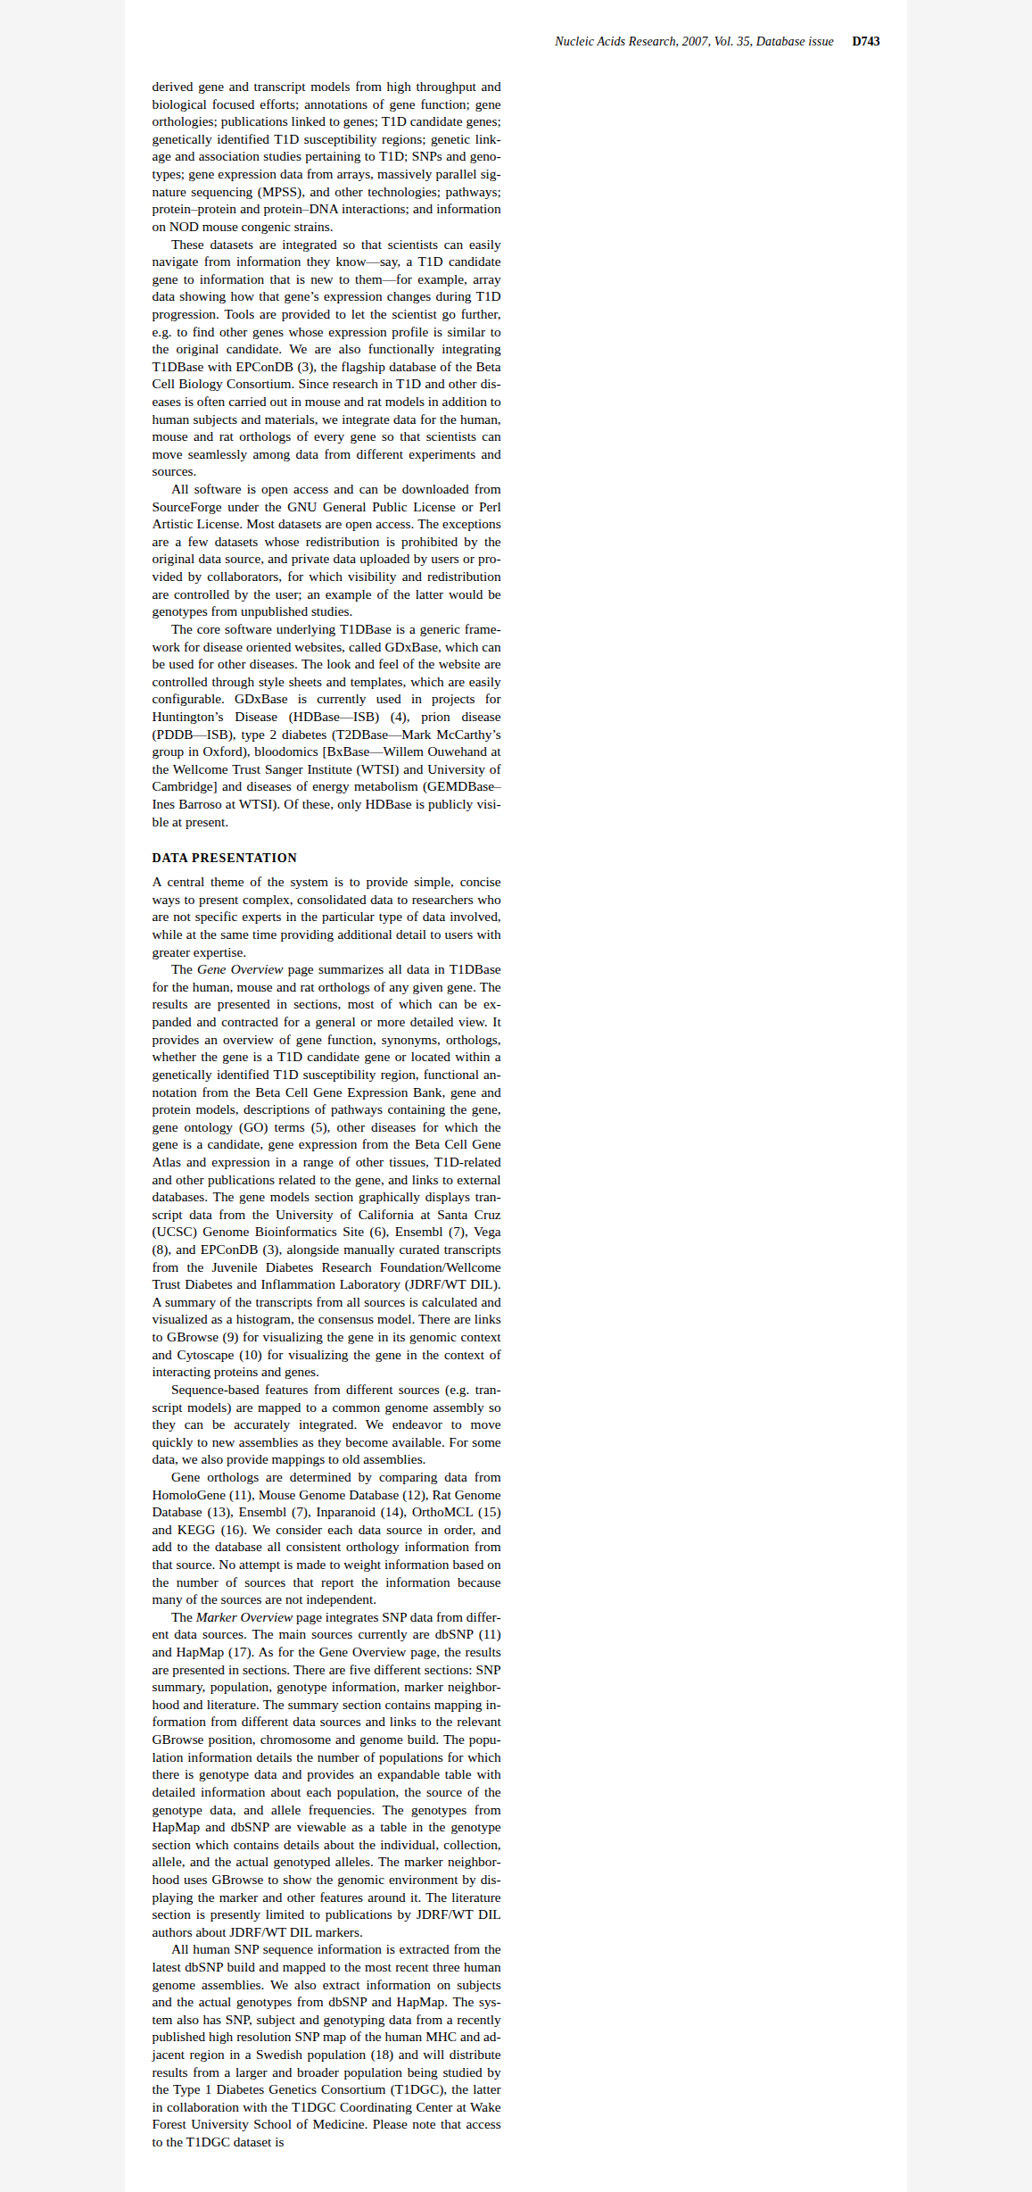Nucleic Acids Research, 2007, Vol. 35, Database issue D743
derived gene and transcript models from high throughput and biological focused efforts; annotations of gene function; gene orthologies; publications linked to genes; T1D candidate genes; genetically identified T1D susceptibility regions; genetic linkage and association studies pertaining to T1D; SNPs and genotypes; gene expression data from arrays, massively parallel signature sequencing (MPSS), and other technologies; pathways; protein–protein and protein–DNA interactions; and information on NOD mouse congenic strains.
These datasets are integrated so that scientists can easily navigate from information they know—say, a T1D candidate gene to information that is new to them—for example, array data showing how that gene’s expression changes during T1D progression. Tools are provided to let the scientist go further, e.g. to find other genes whose expression profile is similar to the original candidate. We are also functionally integrating T1DBase with EPConDB (3), the flagship database of the Beta Cell Biology Consortium. Since research in T1D and other diseases is often carried out in mouse and rat models in addition to human subjects and materials, we integrate data for the human, mouse and rat orthologs of every gene so that scientists can move seamlessly among data from different experiments and sources.
All software is open access and can be downloaded from SourceForge under the GNU General Public License or Perl Artistic License. Most datasets are open access. The exceptions are a few datasets whose redistribution is prohibited by the original data source, and private data uploaded by users or provided by collaborators, for which visibility and redistribution are controlled by the user; an example of the latter would be genotypes from unpublished studies.
The core software underlying T1DBase is a generic framework for disease oriented websites, called GDxBase, which can be used for other diseases. The look and feel of the website are controlled through style sheets and templates, which are easily configurable. GDxBase is currently used in projects for Huntington’s Disease (HDBase—ISB) (4), prion disease (PDDB—ISB), type 2 diabetes (T2DBase—Mark McCarthy’s group in Oxford), bloodomics [BxBase—Willem Ouwehand at the Wellcome Trust Sanger Institute (WTSI) and University of Cambridge] and diseases of energy metabolism (GEMDBase–Ines Barroso at WTSI). Of these, only HDBase is publicly visible at present.
DATA PRESENTATION
A central theme of the system is to provide simple, concise ways to present complex, consolidated data to researchers who are not specific experts in the particular type of data involved, while at the same time providing additional detail to users with greater expertise.
The Gene Overview page summarizes all data in T1DBase for the human, mouse and rat orthologs of any given gene. The results are presented in sections, most of which can be expanded and contracted for a general or more detailed view. It provides an overview of gene function, synonyms, orthologs, whether the gene is a T1D candidate gene or located within a genetically identified T1D susceptibility region, functional annotation from the Beta Cell Gene Expression Bank, gene and protein models, descriptions of pathways containing the gene, gene ontology (GO) terms (5), other diseases for which the gene is a candidate, gene expression from the Beta Cell Gene Atlas and expression in a range of other tissues, T1D-related and other publications related to the gene, and links to external databases. The gene models section graphically displays transcript data from the University of California at Santa Cruz (UCSC) Genome Bioinformatics Site (6), Ensembl (7), Vega (8), and EPConDB (3), alongside manually curated transcripts from the Juvenile Diabetes Research Foundation/Wellcome Trust Diabetes and Inflammation Laboratory (JDRF/WT DIL). A summary of the transcripts from all sources is calculated and visualized as a histogram, the consensus model. There are links to GBrowse (9) for visualizing the gene in its genomic context and Cytoscape (10) for visualizing the gene in the context of interacting proteins and genes.
Sequence-based features from different sources (e.g. transcript models) are mapped to a common genome assembly so they can be accurately integrated. We endeavor to move quickly to new assemblies as they become available. For some data, we also provide mappings to old assemblies.
Gene orthologs are determined by comparing data from HomoloGene (11), Mouse Genome Database (12), Rat Genome Database (13), Ensembl (7), Inparanoid (14), OrthoMCL (15) and KEGG (16). We consider each data source in order, and add to the database all consistent orthology information from that source. No attempt is made to weight information based on the number of sources that report the information because many of the sources are not independent.
The Marker Overview page integrates SNP data from different data sources. The main sources currently are dbSNP (11) and HapMap (17). As for the Gene Overview page, the results are presented in sections. There are five different sections: SNP summary, population, genotype information, marker neighborhood and literature. The summary section contains mapping information from different data sources and links to the relevant GBrowse position, chromosome and genome build. The population information details the number of populations for which there is genotype data and provides an expandable table with detailed information about each population, the source of the genotype data, and allele frequencies. The genotypes from HapMap and dbSNP are viewable as a table in the genotype section which contains details about the individual, collection, allele, and the actual genotyped alleles. The marker neighborhood uses GBrowse to show the genomic environment by displaying the marker and other features around it. The literature section is presently limited to publications by JDRF/WT DIL authors about JDRF/WT DIL markers.
All human SNP sequence information is extracted from the latest dbSNP build and mapped to the most recent three human genome assemblies. We also extract information on subjects and the actual genotypes from dbSNP and HapMap. The system also has SNP, subject and genotyping data from a recently published high resolution SNP map of the human MHC and adjacent region in a Swedish population (18) and will distribute results from a larger and broader population being studied by the Type 1 Diabetes Genetics Consortium (T1DGC), the latter in collaboration with the T1DGC Coordinating Center at Wake Forest University School of Medicine. Please note that access to the T1DGC dataset is